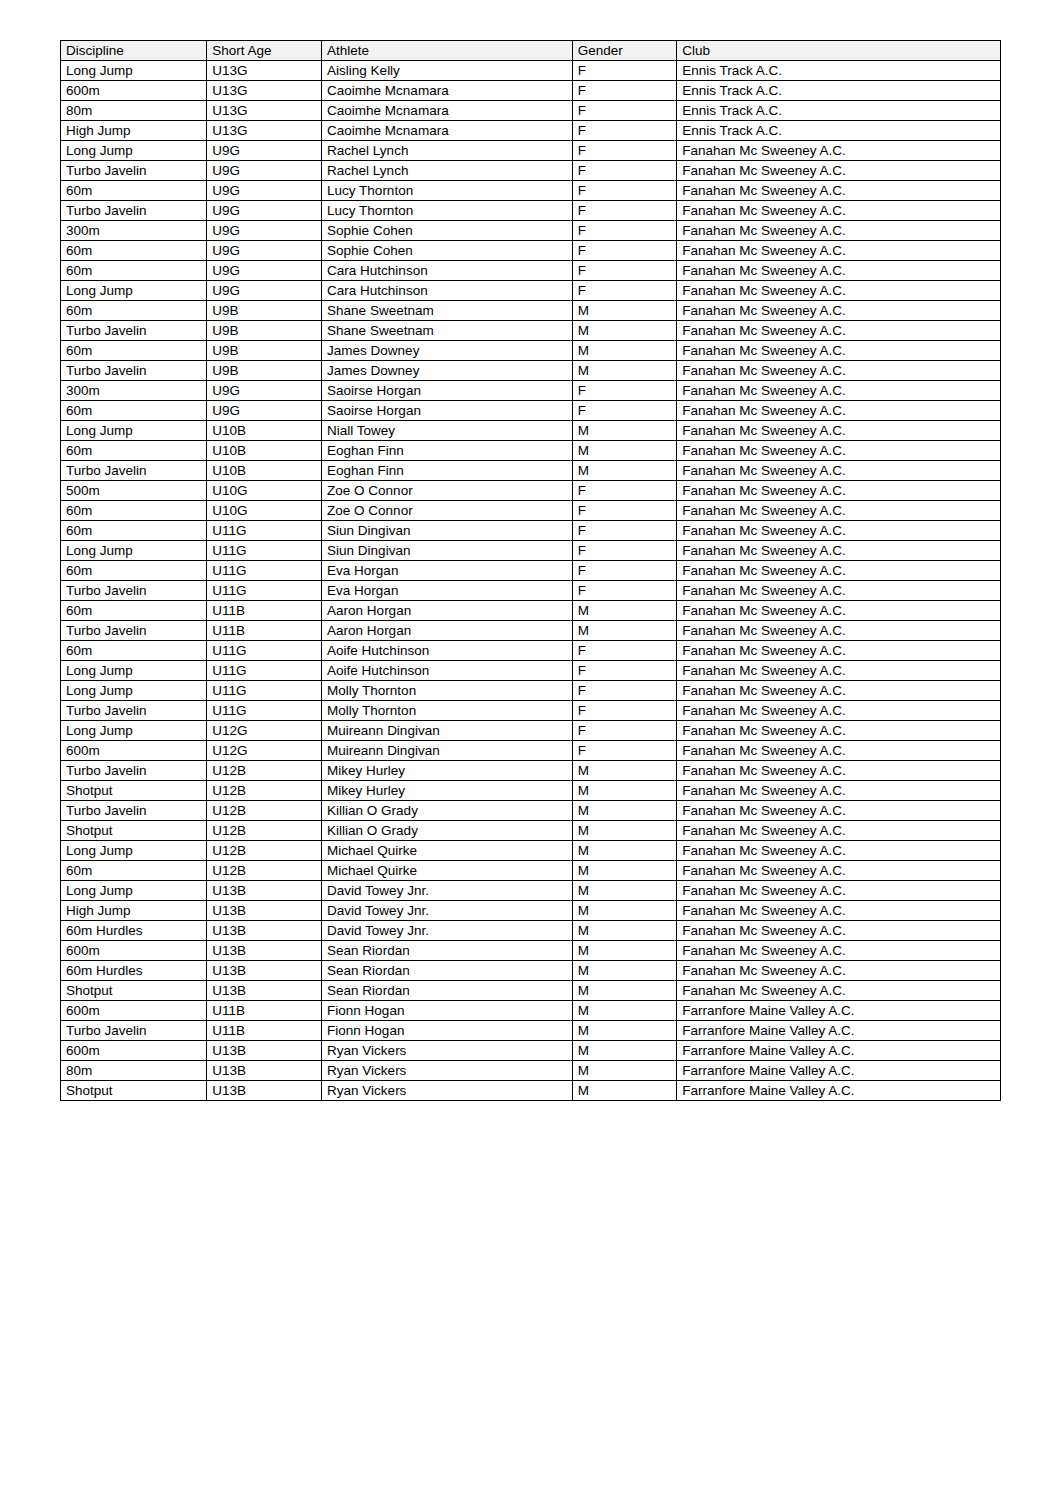Athlete entry list by discipline, age group, gender and club
| Discipline | Short Age | Athlete | Gender | Club |
| --- | --- | --- | --- | --- |
| Long Jump | U13G | Aisling Kelly | F | Ennis Track A.C. |
| 600m | U13G | Caoimhe Mcnamara | F | Ennis Track A.C. |
| 80m | U13G | Caoimhe Mcnamara | F | Ennis Track A.C. |
| High Jump | U13G | Caoimhe Mcnamara | F | Ennis Track A.C. |
| Long Jump | U9G | Rachel Lynch | F | Fanahan Mc Sweeney A.C. |
| Turbo Javelin | U9G | Rachel Lynch | F | Fanahan Mc Sweeney A.C. |
| 60m | U9G | Lucy Thornton | F | Fanahan Mc Sweeney A.C. |
| Turbo Javelin | U9G | Lucy Thornton | F | Fanahan Mc Sweeney A.C. |
| 300m | U9G | Sophie Cohen | F | Fanahan Mc Sweeney A.C. |
| 60m | U9G | Sophie Cohen | F | Fanahan Mc Sweeney A.C. |
| 60m | U9G | Cara Hutchinson | F | Fanahan Mc Sweeney A.C. |
| Long Jump | U9G | Cara Hutchinson | F | Fanahan Mc Sweeney A.C. |
| 60m | U9B | Shane Sweetnam | M | Fanahan Mc Sweeney A.C. |
| Turbo Javelin | U9B | Shane Sweetnam | M | Fanahan Mc Sweeney A.C. |
| 60m | U9B | James Downey | M | Fanahan Mc Sweeney A.C. |
| Turbo Javelin | U9B | James Downey | M | Fanahan Mc Sweeney A.C. |
| 300m | U9G | Saoirse Horgan | F | Fanahan Mc Sweeney A.C. |
| 60m | U9G | Saoirse Horgan | F | Fanahan Mc Sweeney A.C. |
| Long Jump | U10B | Niall Towey | M | Fanahan Mc Sweeney A.C. |
| 60m | U10B | Eoghan Finn | M | Fanahan Mc Sweeney A.C. |
| Turbo Javelin | U10B | Eoghan Finn | M | Fanahan Mc Sweeney A.C. |
| 500m | U10G | Zoe O Connor | F | Fanahan Mc Sweeney A.C. |
| 60m | U10G | Zoe O Connor | F | Fanahan Mc Sweeney A.C. |
| 60m | U11G | Siun Dingivan | F | Fanahan Mc Sweeney A.C. |
| Long Jump | U11G | Siun Dingivan | F | Fanahan Mc Sweeney A.C. |
| 60m | U11G | Eva Horgan | F | Fanahan Mc Sweeney A.C. |
| Turbo Javelin | U11G | Eva Horgan | F | Fanahan Mc Sweeney A.C. |
| 60m | U11B | Aaron Horgan | M | Fanahan Mc Sweeney A.C. |
| Turbo Javelin | U11B | Aaron Horgan | M | Fanahan Mc Sweeney A.C. |
| 60m | U11G | Aoife Hutchinson | F | Fanahan Mc Sweeney A.C. |
| Long Jump | U11G | Aoife Hutchinson | F | Fanahan Mc Sweeney A.C. |
| Long Jump | U11G | Molly Thornton | F | Fanahan Mc Sweeney A.C. |
| Turbo Javelin | U11G | Molly Thornton | F | Fanahan Mc Sweeney A.C. |
| Long Jump | U12G | Muireann Dingivan | F | Fanahan Mc Sweeney A.C. |
| 600m | U12G | Muireann Dingivan | F | Fanahan Mc Sweeney A.C. |
| Turbo Javelin | U12B | Mikey Hurley | M | Fanahan Mc Sweeney A.C. |
| Shotput | U12B | Mikey Hurley | M | Fanahan Mc Sweeney A.C. |
| Turbo Javelin | U12B | Killian O Grady | M | Fanahan Mc Sweeney A.C. |
| Shotput | U12B | Killian O Grady | M | Fanahan Mc Sweeney A.C. |
| Long Jump | U12B | Michael Quirke | M | Fanahan Mc Sweeney A.C. |
| 60m | U12B | Michael Quirke | M | Fanahan Mc Sweeney A.C. |
| Long Jump | U13B | David Towey Jnr. | M | Fanahan Mc Sweeney A.C. |
| High Jump | U13B | David Towey Jnr. | M | Fanahan Mc Sweeney A.C. |
| 60m Hurdles | U13B | David Towey Jnr. | M | Fanahan Mc Sweeney A.C. |
| 600m | U13B | Sean Riordan | M | Fanahan Mc Sweeney A.C. |
| 60m Hurdles | U13B | Sean Riordan | M | Fanahan Mc Sweeney A.C. |
| Shotput | U13B | Sean Riordan | M | Fanahan Mc Sweeney A.C. |
| 600m | U11B | Fionn Hogan | M | Farranfore Maine Valley A.C. |
| Turbo Javelin | U11B | Fionn Hogan | M | Farranfore Maine Valley A.C. |
| 600m | U13B | Ryan Vickers | M | Farranfore Maine Valley A.C. |
| 80m | U13B | Ryan Vickers | M | Farranfore Maine Valley A.C. |
| Shotput | U13B | Ryan Vickers | M | Farranfore Maine Valley A.C. |